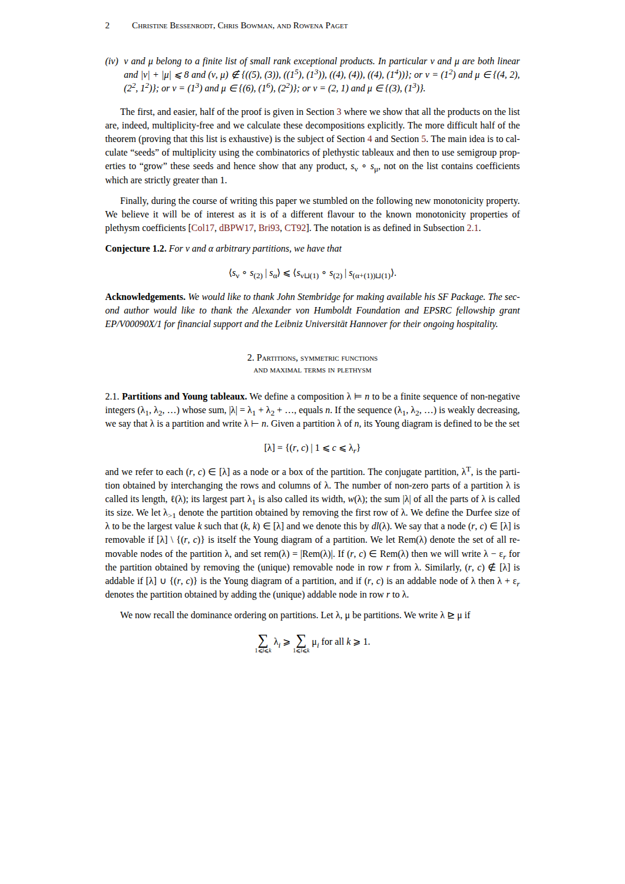2 Christine Bessenrodt, Chris Bowman, and Rowena Paget
(iv) ν and μ belong to a finite list of small rank exceptional products. In particular ν and μ are both linear and |ν| + |μ| ⩽ 8 and (ν, μ) ∉ {((5), (3)), ((15), (13)), ((4), (4)), ((4), (14))}; or ν = (12) and μ ∈ {(4, 2), (22, 12)}; or ν = (13) and μ ∈ {(6), (16), (22)}; or ν = (2, 1) and μ ∈ {(3), (13)}.
The first, and easier, half of the proof is given in Section 3 where we show that all the products on the list are, indeed, multiplicity-free and we calculate these decompositions explicitly. The more difficult half of the theorem (proving that this list is exhaustive) is the subject of Section 4 and Section 5. The main idea is to calculate “seeds” of multiplicity using the combinatorics of plethystic tableaux and then to use semigroup properties to “grow” these seeds and hence show that any product, sν ∘ sμ, not on the list contains coefficients which are strictly greater than 1.
Finally, during the course of writing this paper we stumbled on the following new monotonicity property. We believe it will be of interest as it is of a different flavour to the known monotonicity properties of plethysm coefficients [Col17, dBPW17, Bri93, CT92]. The notation is as defined in Subsection 2.1.
Conjecture 1.2. For ν and α arbitrary partitions, we have that
⟨sν ∘ s(2) | sα⟩ ⩽ ⟨sν⊔(1) ∘ s(2) | s(α+(1))⊔(1)⟩.
Acknowledgements. We would like to thank John Stembridge for making available his SF Package. The second author would like to thank the Alexander von Humboldt Foundation and EPSRC fellowship grant EP/V00090X/1 for financial support and the Leibniz Universität Hannover for their ongoing hospitality.
2. Partitions, symmetric functions
and maximal terms in plethysm
2.1. Partitions and Young tableaux.
We define a composition λ ⊨ n to be a finite sequence of non-negative integers (λ1, λ2, …) whose sum, |λ| = λ1 + λ2 + …, equals n. If the sequence (λ1, λ2, …) is weakly decreasing, we say that λ is a partition and write λ ⊢ n. Given a partition λ of n, its Young diagram is defined to be the set
[λ] = {(r, c) | 1 ⩽ c ⩽ λr}
and we refer to each (r, c) ∈ [λ] as a node or a box of the partition. The conjugate partition, λT, is the partition obtained by interchanging the rows and columns of λ. The number of non-zero parts of a partition λ is called its length, ℓ(λ); its largest part λ1 is also called its width, w(λ); the sum |λ| of all the parts of λ is called its size. We let λ>1 denote the partition obtained by removing the first row of λ. We define the Durfee size of λ to be the largest value k such that (k, k) ∈ [λ] and we denote this by dl(λ). We say that a node (r, c) ∈ [λ] is removable if [λ] \ {(r, c)} is itself the Young diagram of a partition. We let Rem(λ) denote the set of all removable nodes of the partition λ, and set rem(λ) = |Rem(λ)|. If (r, c) ∈ Rem(λ) then we will write λ − εr for the partition obtained by removing the (unique) removable node in row r from λ. Similarly, (r, c) ∉ [λ] is addable if [λ] ∪ {(r, c)} is the Young diagram of a partition, and if (r, c) is an addable node of λ then λ + εr denotes the partition obtained by adding the (unique) addable node in row r to λ.
We now recall the dominance ordering on partitions. Let λ, μ be partitions. We write λ ⊵ μ if
∑1⩽i⩽k λi ⩾ ∑1⩽i⩽k μi for all k ⩾ 1.